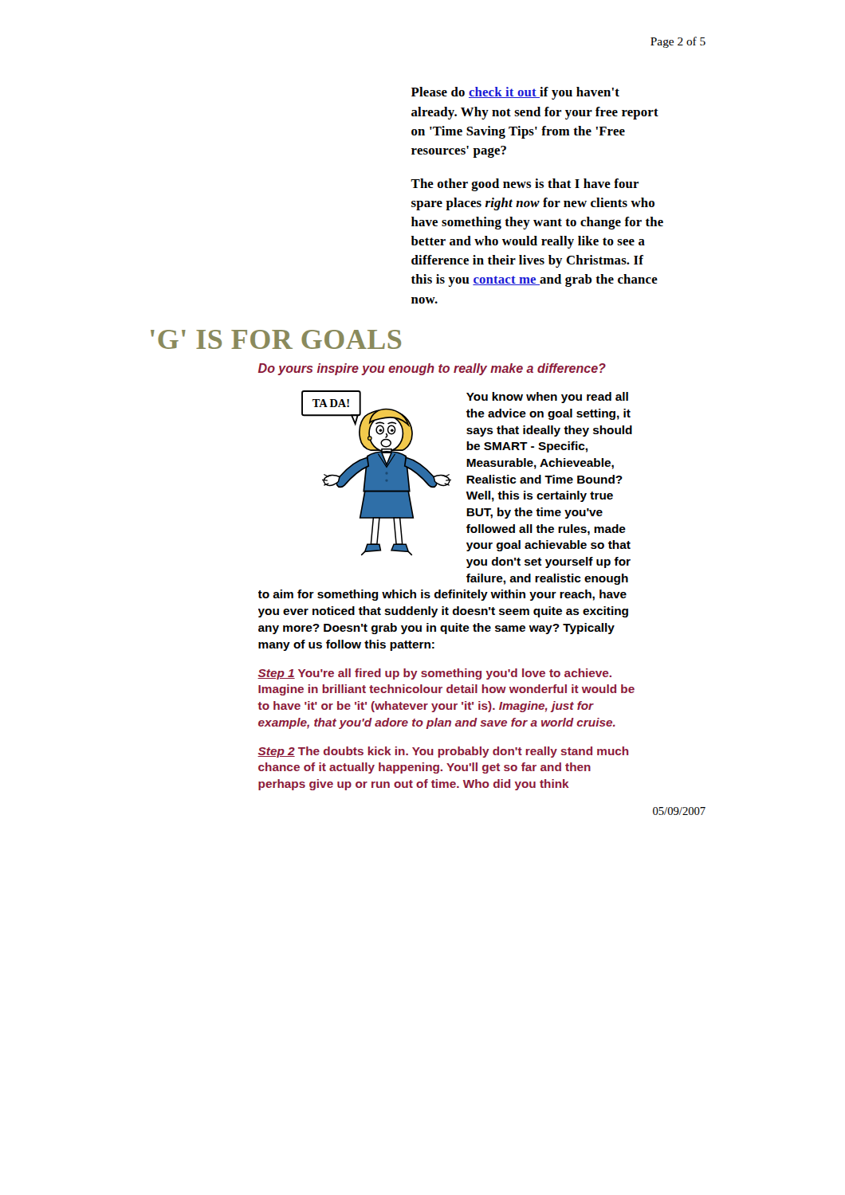Page 2 of 5
Please do check it out if you haven't already. Why not send for your free report on 'Time Saving Tips' from the 'Free resources' page?
The other good news is that I have four spare places right now for new clients who have something they want to change for the better and who would really like to see a difference in their lives by Christmas. If this is you contact me and grab the chance now.
'G' IS FOR GOALS
Do yours inspire you enough to really make a difference?
TA DA!
You know when you read all the advice on goal setting, it says that ideally they should be SMART - Specific, Measurable, Achieveable, Realistic and Time Bound? Well, this is certainly true BUT, by the time you've followed all the rules, made your goal achievable so that you don't set yourself up for failure, and realistic enough to aim for something which is definitely within your reach, have you ever noticed that suddenly it doesn't seem quite as exciting any more? Doesn't grab you in quite the same way? Typically many of us follow this pattern:
Step 1 You're all fired up by something you'd love to achieve. Imagine in brilliant technicolour detail how wonderful it would be to have 'it' or be 'it' (whatever your 'it' is). Imagine, just for example, that you'd adore to plan and save for a world cruise.
Step 2 The doubts kick in. You probably don't really stand much chance of it actually happening. You'll get so far and then perhaps give up or run out of time. Who did you think
05/09/2007